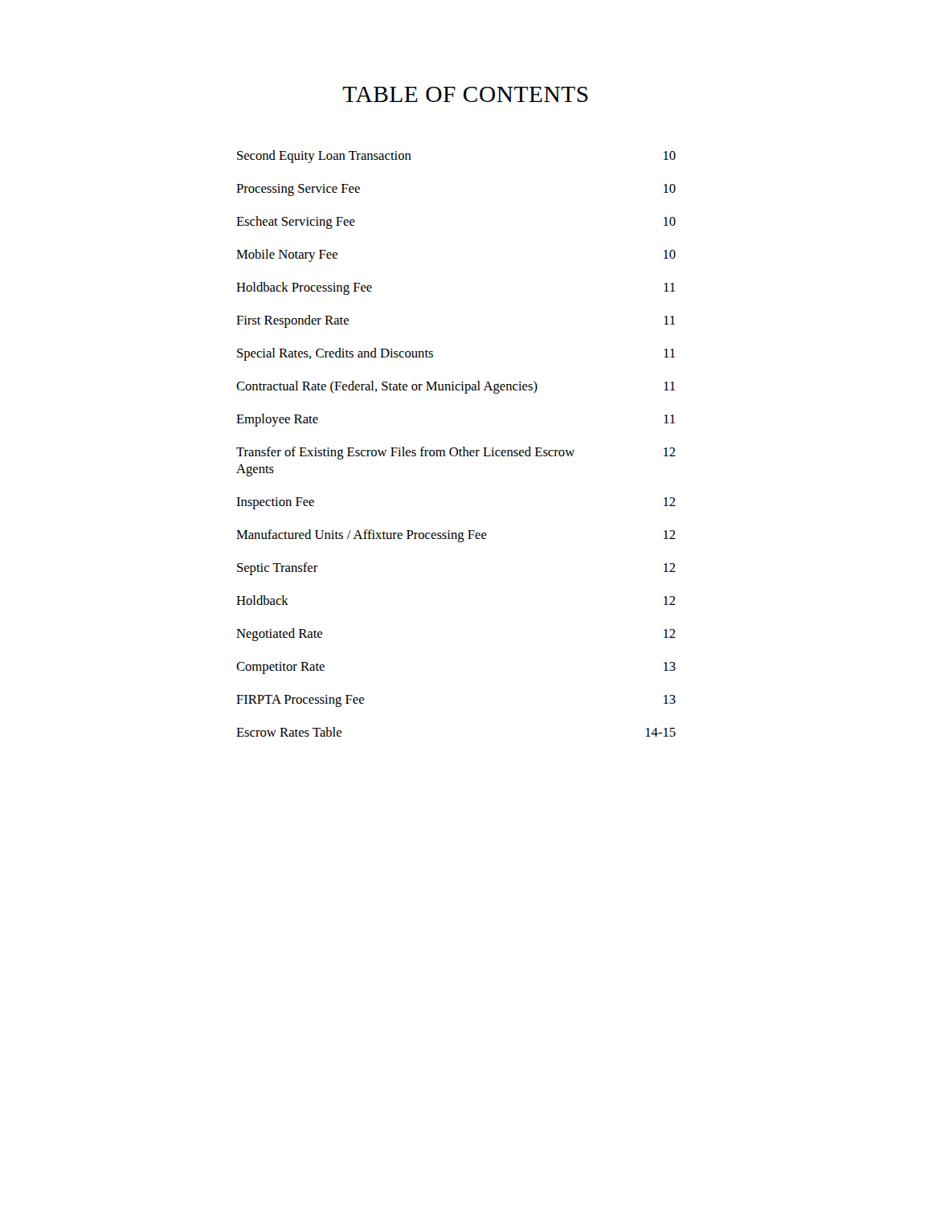TABLE OF CONTENTS
| Second Equity Loan Transaction | 10 |
| Processing Service Fee | 10 |
| Escheat Servicing Fee | 10 |
| Mobile Notary Fee | 10 |
| Holdback Processing Fee | 11 |
| First Responder Rate | 11 |
| Special Rates, Credits and Discounts | 11 |
| Contractual Rate (Federal, State or Municipal Agencies) | 11 |
| Employee Rate | 11 |
| Transfer of Existing Escrow Files from Other Licensed Escrow Agents | 12 |
| Inspection Fee | 12 |
| Manufactured Units / Affixture Processing Fee | 12 |
| Septic Transfer | 12 |
| Holdback | 12 |
| Negotiated Rate | 12 |
| Competitor Rate | 13 |
| FIRPTA Processing Fee | 13 |
| Escrow Rates Table | 14-15 |